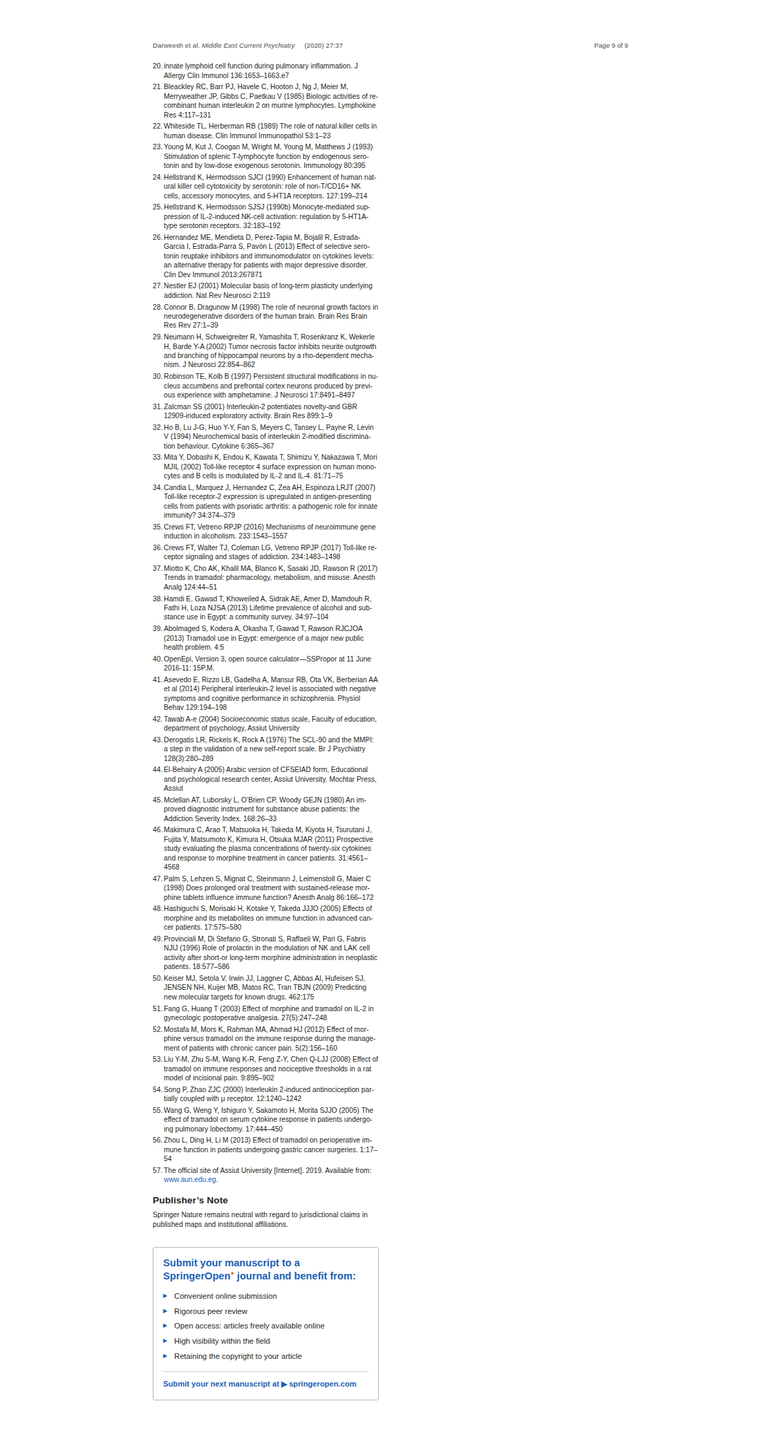Darweesh et al. Middle East Current Psychiatry (2020) 27:37
Page 9 of 9
innate lymphoid cell function during pulmonary inflammation. J Allergy Clin Immunol 136:1653–1663.e7
Bleackley RC, Barr PJ, Havele C, Hooton J, Ng J, Meier M, Merryweather JP, Gibbs C, Paetkau V (1985) Biologic activities of recombinant human interleukin 2 on murine lymphocytes. Lymphokine Res 4:117–131
Whiteside TL, Herberman RB (1989) The role of natural killer cells in human disease. Clin Immunol Immunopathol 53:1–23
Young M, Kut J, Coogan M, Wright M, Young M, Matthews J (1993) Stimulation of splenic T-lymphocyte function by endogenous serotonin and by low-dose exogenous serotonin. Immunology 80:395
Hellstrand K, Hermodsson SJCI (1990) Enhancement of human natural killer cell cytotoxicity by serotonin: role of non-T/CD16+ NK cells, accessory monocytes, and 5-HT1A receptors. 127:199–214
Hellstrand K, Hermodsson SJSJ (1990b) Monocyte-mediated suppression of IL-2-induced NK-cell activation: regulation by 5-HT1A-type serotonin receptors. 32:183–192
Hernandez ME, Mendieta D, Perez-Tapia M, Bojalil R, Estrada-Garcia I, Estrada-Parra S, Pavón L (2013) Effect of selective serotonin reuptake inhibitors and immunomodulator on cytokines levels: an alternative therapy for patients with major depressive disorder. Clin Dev Immunol 2013:267871
Nestler EJ (2001) Molecular basis of long-term plasticity underlying addiction. Nat Rev Neurosci 2:119
Connor B, Dragunow M (1998) The role of neuronal growth factors in neurodegenerative disorders of the human brain. Brain Res Brain Res Rev 27:1–39
Neumann H, Schweigreiter R, Yamashita T, Rosenkranz K, Wekerle H, Barde Y-A (2002) Tumor necrosis factor inhibits neurite outgrowth and branching of hippocampal neurons by a rho-dependent mechanism. J Neurosci 22:854–862
Robinson TE, Kolb B (1997) Persistent structural modifications in nucleus accumbens and prefrontal cortex neurons produced by previous experience with amphetamine. J Neurosci 17:8491–8497
Zalcman SS (2001) Interleukin-2 potentiates novelty-and GBR 12909-induced exploratory activity. Brain Res 899:1–9
Ho B, Lu J-G, Huo Y-Y, Fan S, Meyers C, Tansey L, Payne R, Levin V (1994) Neurochemical basis of interleukin 2-modified discrimination behaviour. Cytokine 6:365–367
Mita Y, Dobashi K, Endou K, Kawata T, Shimizu Y, Nakazawa T, Mori MJIL (2002) Toll-like receptor 4 surface expression on human monocytes and B cells is modulated by IL-2 and IL-4. 81:71–75
Candia L, Marquez J, Hernandez C, Zea AH, Espinoza LRJT (2007) Toll-like receptor-2 expression is upregulated in antigen-presenting cells from patients with psoriatic arthritis: a pathogenic role for innate immunity? 34:374–379
Crews FT, Vetreno RPJP (2016) Mechanisms of neuroimmune gene induction in alcoholism. 233:1543–1557
Crews FT, Walter TJ, Coleman LG, Vetreno RPJP (2017) Toll-like receptor signaling and stages of addiction. 234:1483–1498
Miotto K, Cho AK, Khalil MA, Blanco K, Sasaki JD, Rawson R (2017) Trends in tramadol: pharmacology, metabolism, and misuse. Anesth Analg 124:44–51
Hamdi E, Gawad T, Khoweiled A, Sidrak AE, Amer D, Mamdouh R, Fathi H, Loza NJSA (2013) Lifetime prevalence of alcohol and substance use in Egypt: a community survey. 34:97–104
Abolmaged S, Kodera A, Okasha T, Gawad T, Rawson RJCJOA (2013) Tramadol use in Egypt: emergence of a major new public health problem. 4:5
OpenEpi, Version 3, open source calculator—SSPropor at 11 June 2016-11: 15P.M.
Asevedo E, Rizzo LB, Gadelha A, Mansur RB, Ota VK, Berberian AA et al (2014) Peripheral interleukin-2 level is associated with negative symptoms and cognitive performance in schizophrenia. Physiol Behav 129:194–198
Tawab A-e (2004) Socioeconomic status scale, Faculty of education, department of psychology, Assiut University
Derogatis LR, Rickels K, Rock A (1976) The SCL-90 and the MMPI: a step in the validation of a new self-report scale. Br J Psychiatry 128(3):280–289
El-Behairy A (2005) Arabic version of CFSEIAD form, Educational and psychological research center, Assiut University. Mochtar Press, Assiut
Mclellan AT, Luborsky L, O’Brien CP, Woody GEJN (1980) An improved diagnostic instrument for substance abuse patients: the Addiction Severity Index. 168:26–33
Makimura C, Arao T, Matsuoka H, Takeda M, Kiyota H, Tsurutani J, Fujita Y, Matsumoto K, Kimura H, Otsuka MJAR (2011) Prospective study evaluating the plasma concentrations of twenty-six cytokines and response to morphine treatment in cancer patients. 31:4561–4568
Palm S, Lehzen S, Mignat C, Steinmann J, Leimenstoll G, Maier C (1998) Does prolonged oral treatment with sustained-release morphine tablets influence immune function? Anesth Analg 86:166–172
Hashiguchi S, Morisaki H, Kotake Y, Takeda JJJO (2005) Effects of morphine and its metabolites on immune function in advanced cancer patients. 17:575–580
Provinciali M, Di Stefano G, Stronati S, Raffaeli W, Pari G, Fabris NJIJ (1996) Role of prolactin in the modulation of NK and LAK cell activity after short-or long-term morphine administration in neoplastic patients. 18:577–586
Keiser MJ, Setola V, Irwin JJ, Laggner C, Abbas AI, Hufeisen SJ, JENSEN NH, Kuijer MB, Matos RC, Tran TBJN (2009) Predicting new molecular targets for known drugs. 462:175
Fang G, Huang T (2003) Effect of morphine and tramadol on IL-2 in gynecologic postoperative analgesia. 27(5):247–248
Mostafa M, Mors K, Rahman MA, Ahmad HJ (2012) Effect of morphine versus tramadol on the immune response during the management of patients with chronic cancer pain. 5(2):156–160
Liu Y-M, Zhu S-M, Wang K-R, Feng Z-Y, Chen Q-LJJ (2008) Effect of tramadol on immune responses and nociceptive thresholds in a rat model of incisional pain. 9:895–902
Song P, Zhao ZJC (2000) Interleukin 2-induced antinociception partially coupled with μ receptor. 12:1240–1242
Wang G, Weng Y, Ishiguro Y, Sakamoto H, Morita SJJO (2005) The effect of tramadol on serum cytokine response in patients undergoing pulmonary lobectomy. 17:444–450
Zhou L, Ding H, Li M (2013) Effect of tramadol on perioperative immune function in patients undergoing gastric cancer surgeries. 1:17–54
The official site of Assiut University [Internet]. 2019. Available from: www.aun.edu.eg.
Publisher’s Note
Springer Nature remains neutral with regard to jurisdictional claims in published maps and institutional affiliations.
Submit your manuscript to a SpringerOpen● journal and benefit from:
Convenient online submission
Rigorous peer review
Open access: articles freely available online
High visibility within the field
Retaining the copyright to your article
Submit your next manuscript at ▶ springeropen.com